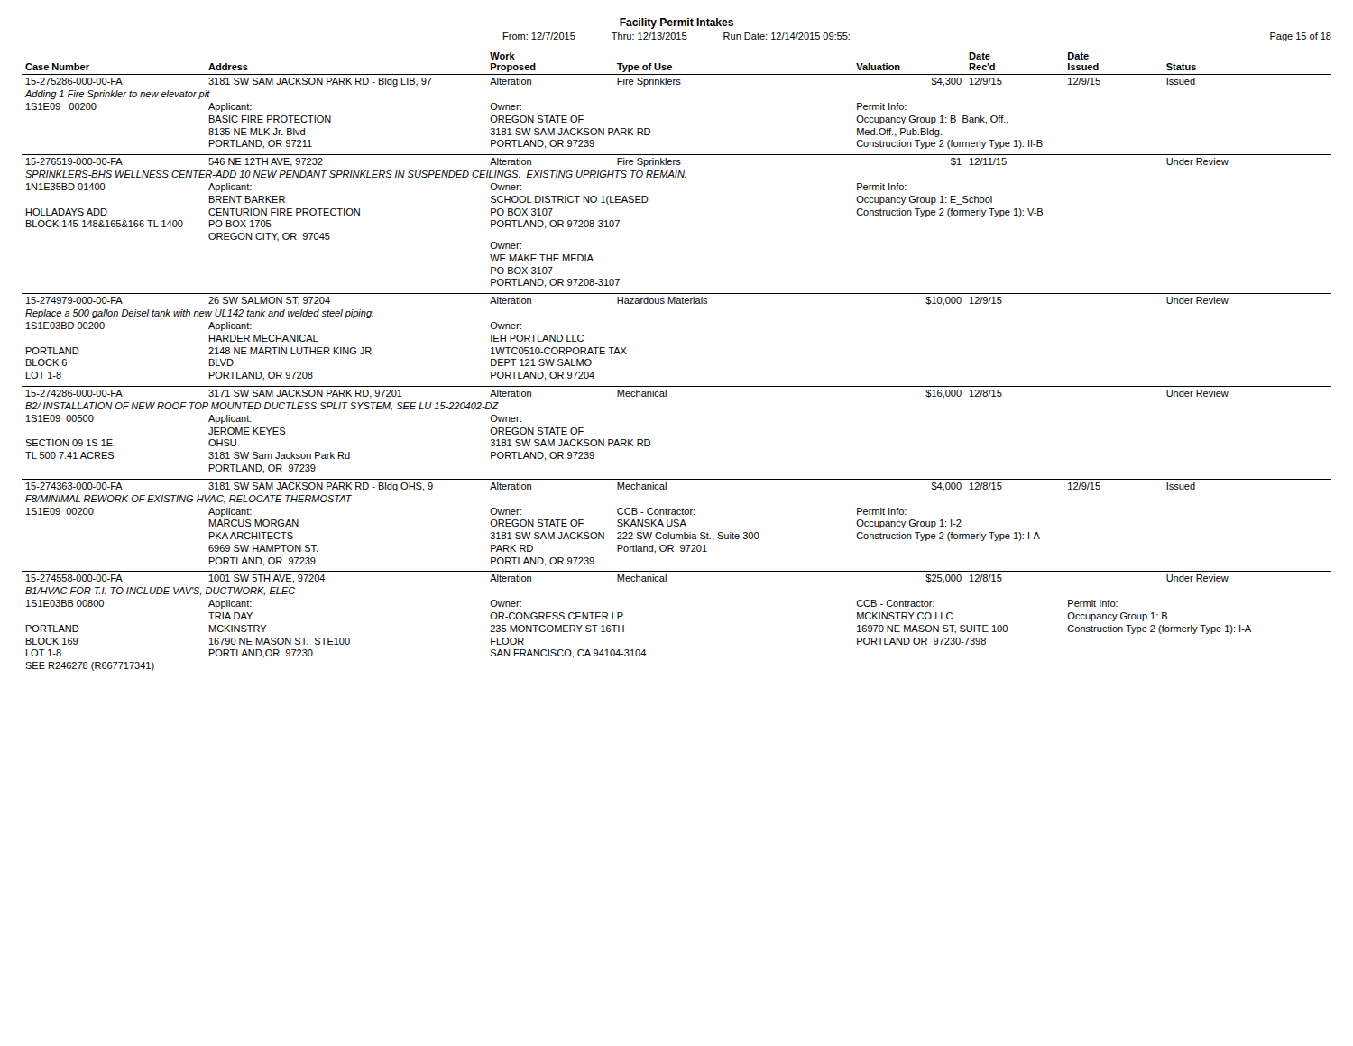Facility Permit Intakes
From: 12/7/2015 Thru: 12/13/2015 Run Date: 12/14/2015 09:55: Page 15 of 18
| Case Number | Address | Work Proposed | Type of Use | Valuation | Date Rec'd | Date Issued | Status |
| --- | --- | --- | --- | --- | --- | --- | --- |
| 15-275286-000-00-FA | 3181 SW SAM JACKSON PARK RD - Bldg LIB, 97 | Alteration | Fire Sprinklers | $4,300 | 12/9/15 | 12/9/15 | Issued |
| Adding 1 Fire Sprinkler to new elevator pit |
| 1S1E09 00200 | Applicant: BASIC FIRE PROTECTION 8135 NE MLK Jr. Blvd PORTLAND, OR 97211 | Owner: OREGON STATE OF 3181 SW SAM JACKSON PARK RD PORTLAND, OR 97239 | Permit Info: Occupancy Group 1: B_Bank, Off., Med.Off., Pub.Bldg. Construction Type 2 (formerly Type 1): II-B |
| 15-276519-000-00-FA | 546 NE 12TH AVE, 97232 | Alteration | Fire Sprinklers | $1 | 12/11/15 | | Under Review |
| SPRINKLERS-BHS WELLNESS CENTER-ADD 10 NEW PENDANT SPRINKLERS IN SUSPENDED CEILINGS. EXISTING UPRIGHTS TO REMAIN. |
| 1N1E35BD 01400 HOLLADAYS ADD BLOCK 145-148&165&166 TL 1400 | Applicant: BRENT BARKER CENTURION FIRE PROTECTION PO BOX 1705 OREGON CITY, OR 97045 | Owner: SCHOOL DISTRICT NO 1(LEASED PO BOX 3107 PORTLAND, OR 97208-3107 Owner: WE MAKE THE MEDIA PO BOX 3107 PORTLAND, OR 97208-3107 | Permit Info: Occupancy Group 1: E_School Construction Type 2 (formerly Type 1): V-B |
| 15-274979-000-00-FA | 26 SW SALMON ST, 97204 | Alteration | Hazardous Materials | $10,000 | 12/9/15 | | Under Review |
| Replace a 500 gallon Deisel tank with new UL142 tank and welded steel piping. |
| 1S1E03BD 00200 PORTLAND BLOCK 6 LOT 1-8 | Applicant: HARDER MECHANICAL 2148 NE MARTIN LUTHER KING JR BLVD PORTLAND, OR 97208 | Owner: IEH PORTLAND LLC 1WTC0510-CORPORATE TAX DEPT 121 SW SALMO PORTLAND, OR 97204 | |
| 15-274286-000-00-FA | 3171 SW SAM JACKSON PARK RD, 97201 | Alteration | Mechanical | $16,000 | 12/8/15 | | Under Review |
| B2/ INSTALLATION OF NEW ROOF TOP MOUNTED DUCTLESS SPLIT SYSTEM, SEE LU 15-220402-DZ |
| 1S1E09 00500 SECTION 09 1S 1E TL 500 7.41 ACRES | Applicant: JEROME KEYES OHSU 3181 SW Sam Jackson Park Rd PORTLAND, OR 97239 | Owner: OREGON STATE OF 3181 SW SAM JACKSON PARK RD PORTLAND, OR 97239 | |
| 15-274363-000-00-FA | 3181 SW SAM JACKSON PARK RD - Bldg OHS, 9 | Alteration | Mechanical | $4,000 | 12/8/15 | 12/9/15 | Issued |
| F8/MINIMAL REWORK OF EXISTING HVAC, RELOCATE THERMOSTAT |
| 1S1E09 00200 | Applicant: MARCUS MORGAN PKA ARCHITECTS 6969 SW HAMPTON ST. PORTLAND, OR 97239 | Owner: OREGON STATE OF 3181 SW SAM JACKSON PARK RD PORTLAND, OR 97239 | CCB - Contractor: SKANSKA USA 222 SW Columbia St., Suite 300 Portland, OR 97201 | Permit Info: Occupancy Group 1: I-2 Construction Type 2 (formerly Type 1): I-A |
| 15-274558-000-00-FA | 1001 SW 5TH AVE, 97204 | Alteration | Mechanical | $25,000 | 12/8/15 | | Under Review |
| B1/HVAC FOR T.I. TO INCLUDE VAV'S, DUCTWORK, ELEC |
| 1S1E03BB 00800 PORTLAND BLOCK 169 LOT 1-8 SEE R246278 (R667717341) | Applicant: TRIA DAY MCKINSTRY 16790 NE MASON ST. STE100 PORTLAND,OR 97230 | Owner: OR-CONGRESS CENTER LP 235 MONTGOMERY ST 16TH FLOOR SAN FRANCISCO, CA 94104-3104 | CCB - Contractor: MCKINSTRY CO LLC 16970 NE MASON ST, SUITE 100 PORTLAND OR 97230-7398 | Permit Info: Occupancy Group 1: B Construction Type 2 (formerly Type 1): I-A |